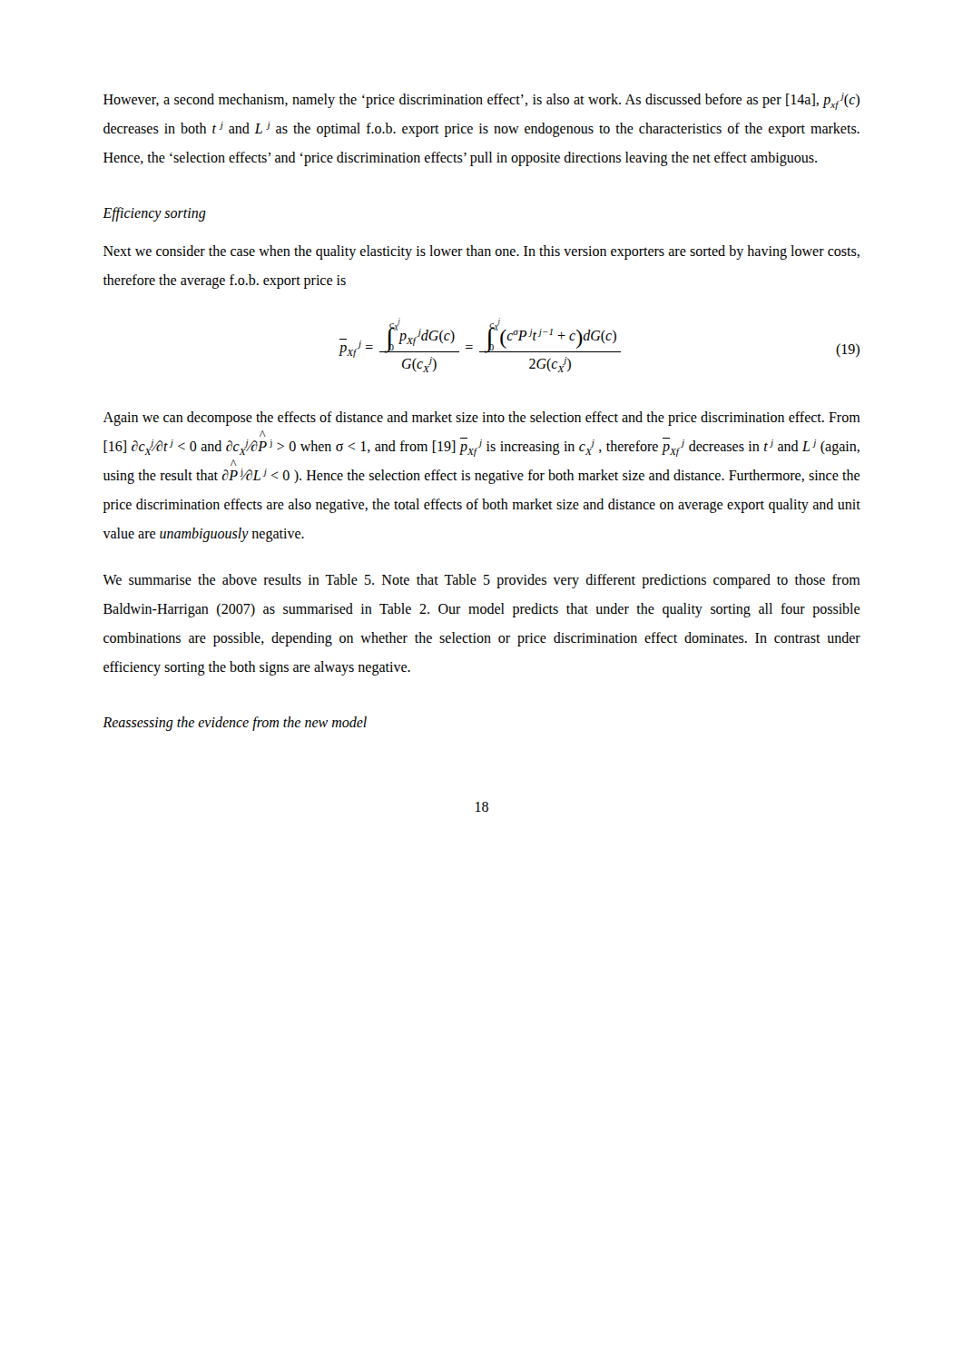However, a second mechanism, namely the ‘price discrimination effect’, is also at work. As discussed before as per [14a], pxf j(c) decreases in both t j and L j as the optimal f.o.b. export price is now endogenous to the characteristics of the export markets. Hence, the ‘selection effects’ and ‘price discrimination effects’ pull in opposite directions leaving the net effect ambiguous.
Efficiency sorting
Next we consider the case when the quality elasticity is lower than one. In this version exporters are sorted by having lower costs, therefore the average f.o.b. export price is
pXf j = ∫cXj 0 pXf j dG(c) G(cXj) = ∫cXj 0 (cσ P j t j−1 + c) dG(c) 2G(cXj) (19)
Again we can decompose the effects of distance and market size into the selection effect and the price discrimination effect. From [16] ∂cXj∕∂t j < 0 and ∂cXj∕∂P j > 0 when σ < 1, and from [19] pXf j is increasing in cXj , therefore pXf j decreases in t j and L j (again, using the result that ∂P j∕∂L j < 0 ). Hence the selection effect is negative for both market size and distance. Furthermore, since the price discrimination effects are also negative, the total effects of both market size and distance on average export quality and unit value are unambiguously negative.
We summarise the above results in Table 5. Note that Table 5 provides very different predictions compared to those from Baldwin-Harrigan (2007) as summarised in Table 2. Our model predicts that under the quality sorting all four possible combinations are possible, depending on whether the selection or price discrimination effect dominates. In contrast under efficiency sorting the both signs are always negative.
Reassessing the evidence from the new model
18